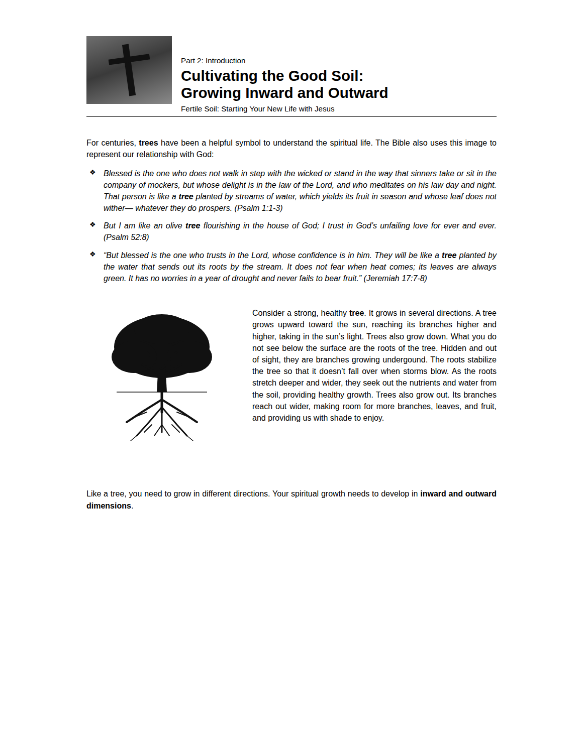Part 2: Introduction
Cultivating the Good Soil:
Growing Inward and Outward
Fertile Soil: Starting Your New Life with Jesus
For centuries, trees have been a helpful symbol to understand the spiritual life. The Bible also uses this image to represent our relationship with God:
Blessed is the one who does not walk in step with the wicked or stand in the way that sinners take or sit in the company of mockers, but whose delight is in the law of the Lord, and who meditates on his law day and night. That person is like a tree planted by streams of water, which yields its fruit in season and whose leaf does not wither— whatever they do prospers. (Psalm 1:1-3)
But I am like an olive tree flourishing in the house of God; I trust in God’s unfailing love for ever and ever. (Psalm 52:8)
“But blessed is the one who trusts in the Lord, whose confidence is in him. They will be like a tree planted by the water that sends out its roots by the stream. It does not fear when heat comes; its leaves are always green. It has no worries in a year of drought and never fails to bear fruit.” (Jeremiah 17:7-8)
Consider a strong, healthy tree. It grows in several directions. A tree grows upward toward the sun, reaching its branches higher and higher, taking in the sun’s light. Trees also grow down. What you do not see below the surface are the roots of the tree. Hidden and out of sight, they are branches growing undergound. The roots stabilize the tree so that it doesn’t fall over when storms blow. As the roots stretch deeper and wider, they seek out the nutrients and water from the soil, providing healthy growth. Trees also grow out. Its branches reach out wider, making room for more branches, leaves, and fruit, and providing us with shade to enjoy.
Like a tree, you need to grow in different directions. Your spiritual growth needs to develop in inward and outward dimensions.